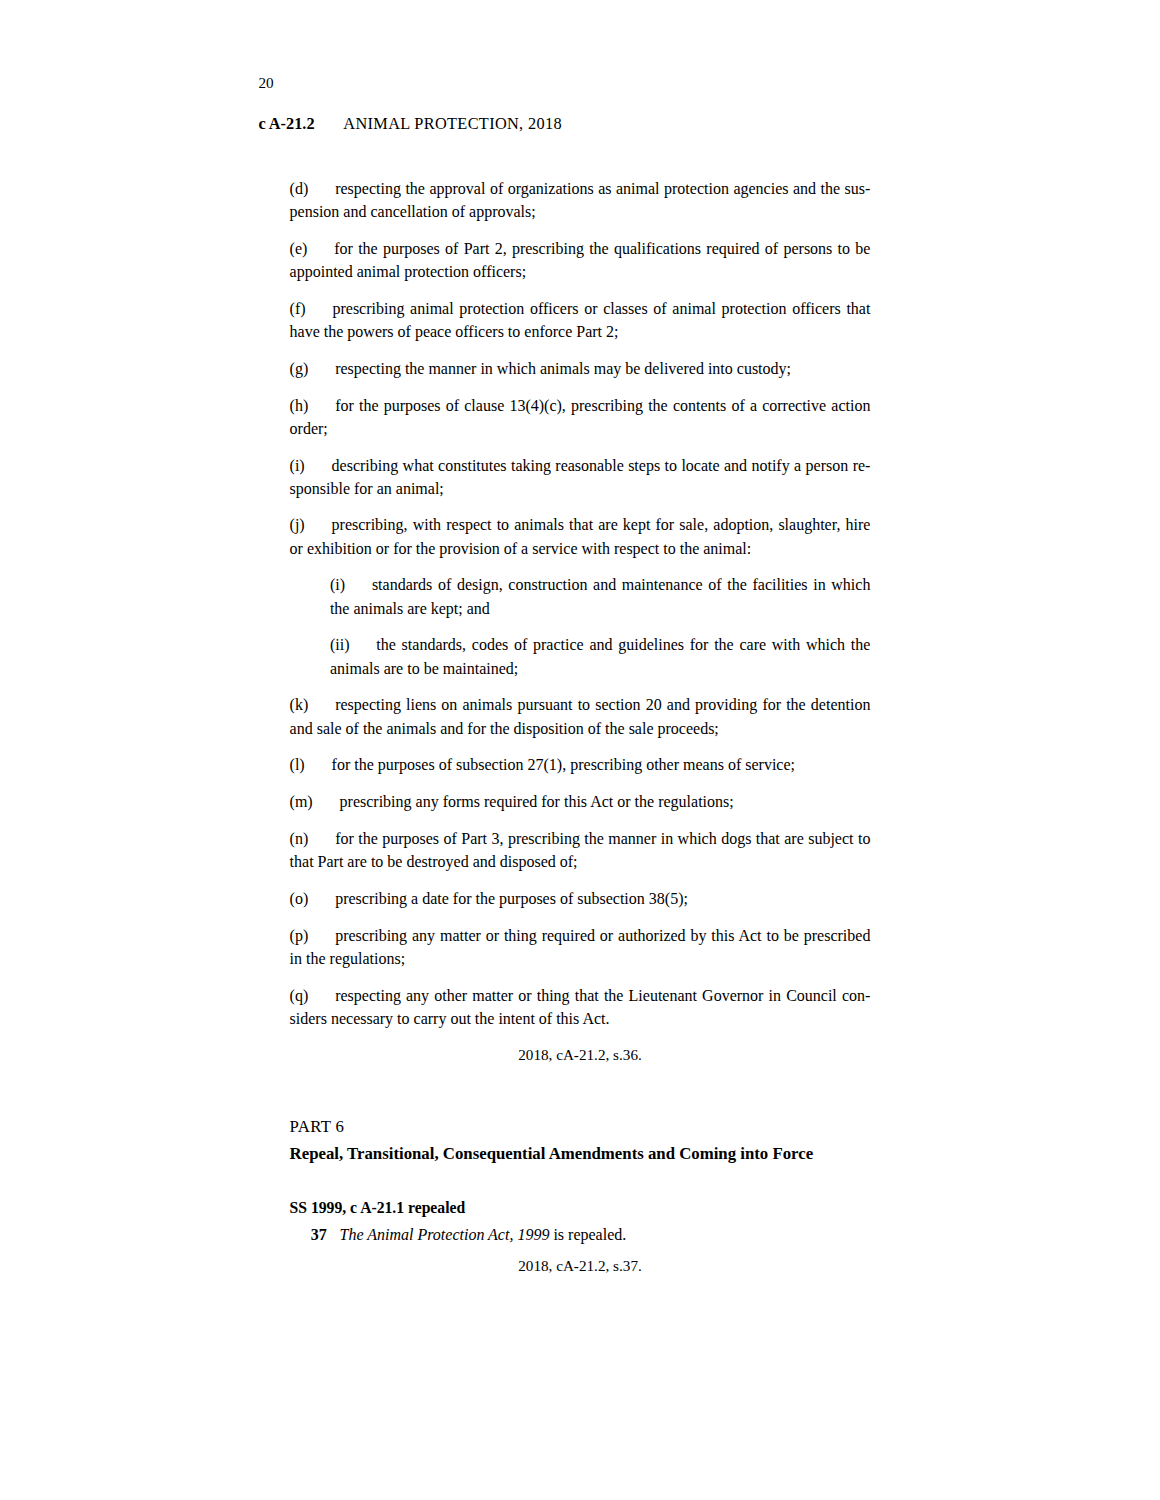20
c A-21.2 ANIMAL PROTECTION, 2018
(d) respecting the approval of organizations as animal protection agencies and the suspension and cancellation of approvals;
(e) for the purposes of Part 2, prescribing the qualifications required of persons to be appointed animal protection officers;
(f) prescribing animal protection officers or classes of animal protection officers that have the powers of peace officers to enforce Part 2;
(g) respecting the manner in which animals may be delivered into custody;
(h) for the purposes of clause 13(4)(c), prescribing the contents of a corrective action order;
(i) describing what constitutes taking reasonable steps to locate and notify a person responsible for an animal;
(j) prescribing, with respect to animals that are kept for sale, adoption, slaughter, hire or exhibition or for the provision of a service with respect to the animal:
(i) standards of design, construction and maintenance of the facilities in which the animals are kept; and
(ii) the standards, codes of practice and guidelines for the care with which the animals are to be maintained;
(k) respecting liens on animals pursuant to section 20 and providing for the detention and sale of the animals and for the disposition of the sale proceeds;
(l) for the purposes of subsection 27(1), prescribing other means of service;
(m) prescribing any forms required for this Act or the regulations;
(n) for the purposes of Part 3, prescribing the manner in which dogs that are subject to that Part are to be destroyed and disposed of;
(o) prescribing a date for the purposes of subsection 38(5);
(p) prescribing any matter or thing required or authorized by this Act to be prescribed in the regulations;
(q) respecting any other matter or thing that the Lieutenant Governor in Council considers necessary to carry out the intent of this Act.
2018, cA-21.2, s.36.
PART 6
Repeal, Transitional, Consequential Amendments and Coming into Force
SS 1999, c A-21.1 repealed
37 The Animal Protection Act, 1999 is repealed.
2018, cA-21.2, s.37.